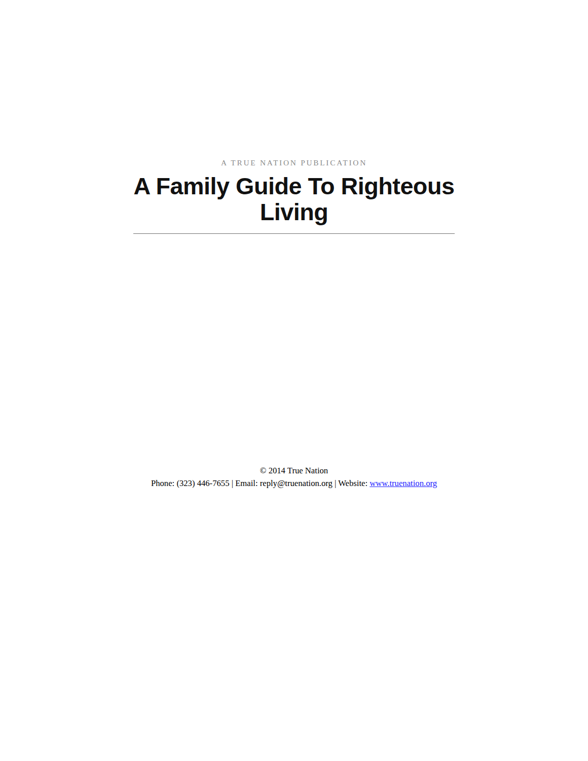A True Nation Publication
A Family Guide To Righteous Living
© 2014 True Nation
Phone: (323) 446-7655 | Email: reply@truenation.org | Website: www.truenation.org